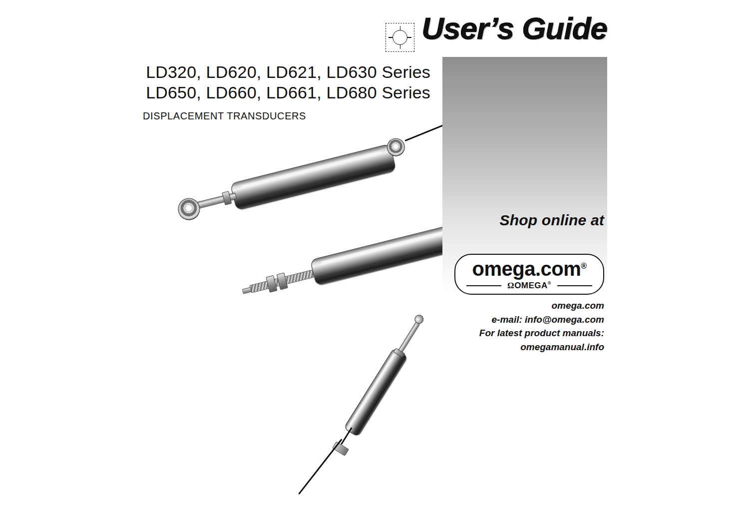LD320, LD620, LD621, LD630 Series LD650, LD660, LD661, LD680 Series
DISPLACEMENT TRANSDUCERS
User’s Guide
Shop online at
omega.com®
ΩOMEGA®
omega.com
e-mail: info@omega.com
For latest product manuals:
omegamanual.info